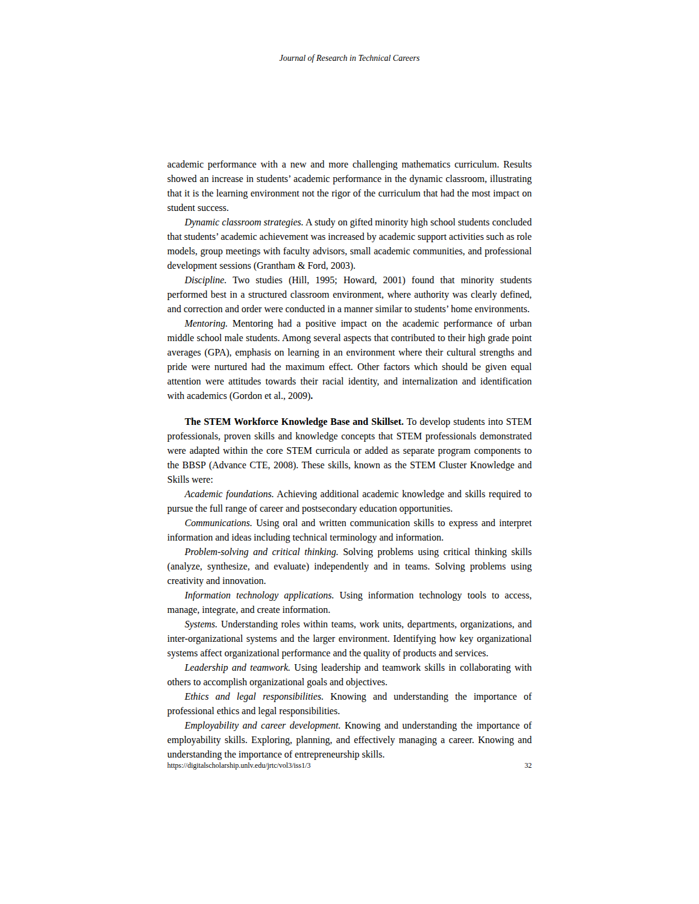Journal of Research in Technical Careers
academic performance with a new and more challenging mathematics curriculum. Results showed an increase in students’ academic performance in the dynamic classroom, illustrating that it is the learning environment not the rigor of the curriculum that had the most impact on student success.
Dynamic classroom strategies. A study on gifted minority high school students concluded that students’ academic achievement was increased by academic support activities such as role models, group meetings with faculty advisors, small academic communities, and professional development sessions (Grantham & Ford, 2003).
Discipline. Two studies (Hill, 1995; Howard, 2001) found that minority students performed best in a structured classroom environment, where authority was clearly defined, and correction and order were conducted in a manner similar to students’ home environments.
Mentoring. Mentoring had a positive impact on the academic performance of urban middle school male students. Among several aspects that contributed to their high grade point averages (GPA), emphasis on learning in an environment where their cultural strengths and pride were nurtured had the maximum effect. Other factors which should be given equal attention were attitudes towards their racial identity, and internalization and identification with academics (Gordon et al., 2009).
The STEM Workforce Knowledge Base and Skillset. To develop students into STEM professionals, proven skills and knowledge concepts that STEM professionals demonstrated were adapted within the core STEM curricula or added as separate program components to the BBSP (Advance CTE, 2008). These skills, known as the STEM Cluster Knowledge and Skills were:
Academic foundations. Achieving additional academic knowledge and skills required to pursue the full range of career and postsecondary education opportunities.
Communications. Using oral and written communication skills to express and interpret information and ideas including technical terminology and information.
Problem-solving and critical thinking. Solving problems using critical thinking skills (analyze, synthesize, and evaluate) independently and in teams. Solving problems using creativity and innovation.
Information technology applications. Using information technology tools to access, manage, integrate, and create information.
Systems. Understanding roles within teams, work units, departments, organizations, and inter-organizational systems and the larger environment. Identifying how key organizational systems affect organizational performance and the quality of products and services.
Leadership and teamwork. Using leadership and teamwork skills in collaborating with others to accomplish organizational goals and objectives.
Ethics and legal responsibilities. Knowing and understanding the importance of professional ethics and legal responsibilities.
Employability and career development. Knowing and understanding the importance of employability skills. Exploring, planning, and effectively managing a career. Knowing and understanding the importance of entrepreneurship skills.
https://digitalscholarship.unlv.edu/jrtc/vol3/iss1/3 32